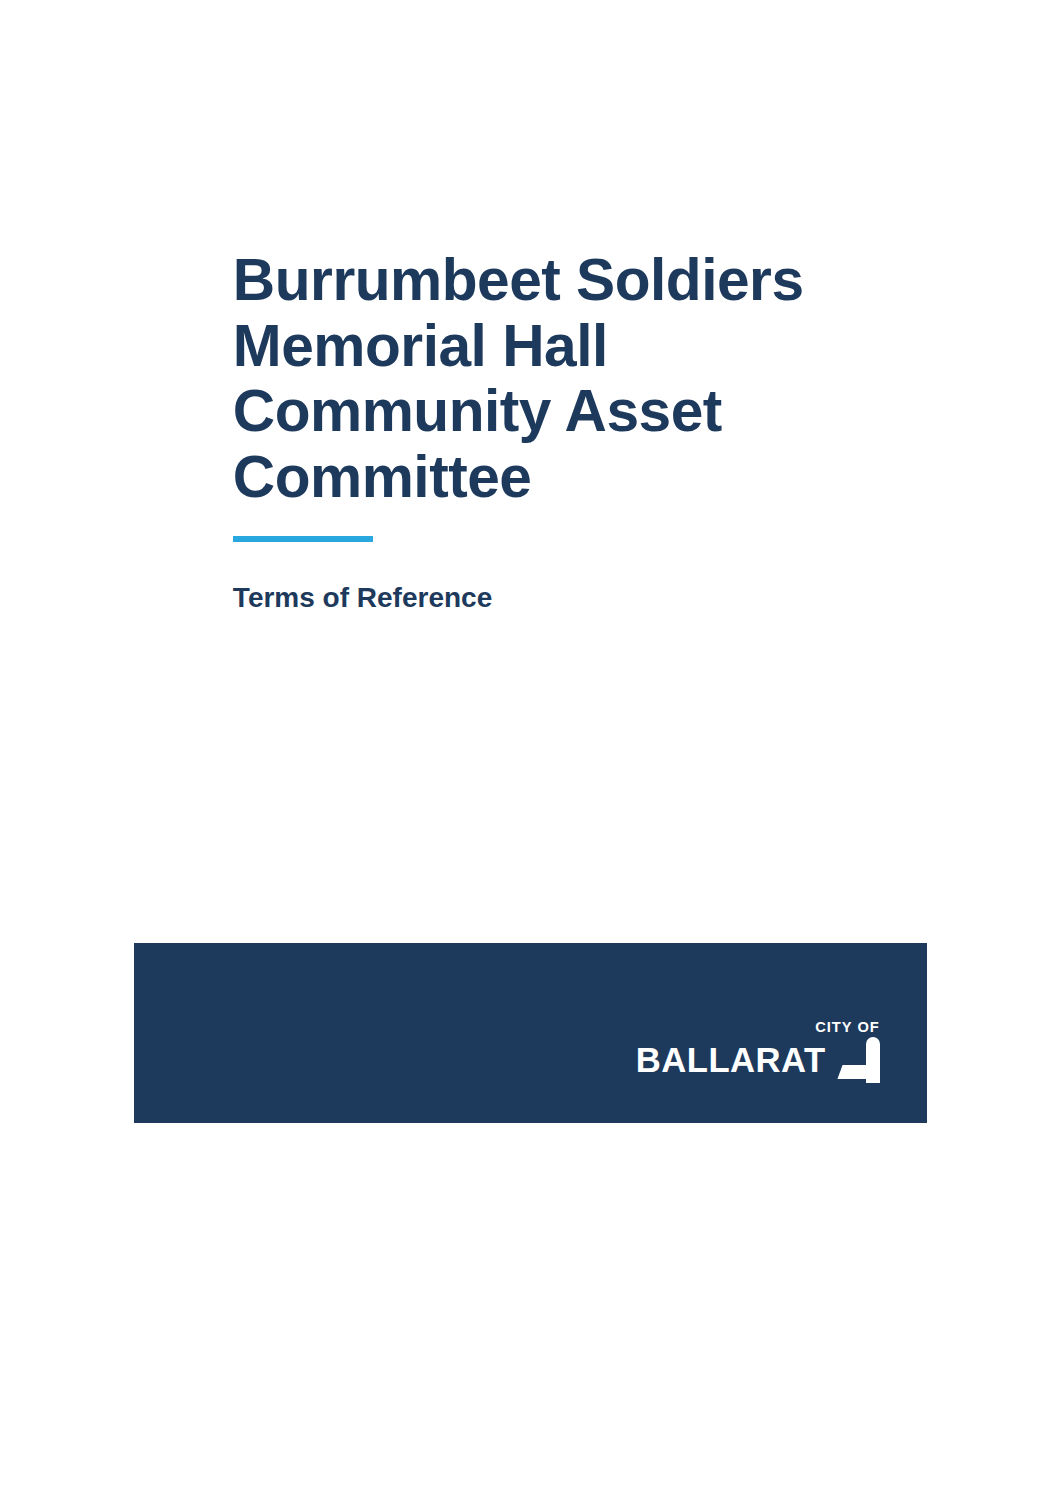Burrumbeet Soldiers Memorial Hall Community Asset Committee
Terms of Reference
CITY OF BALLARAT